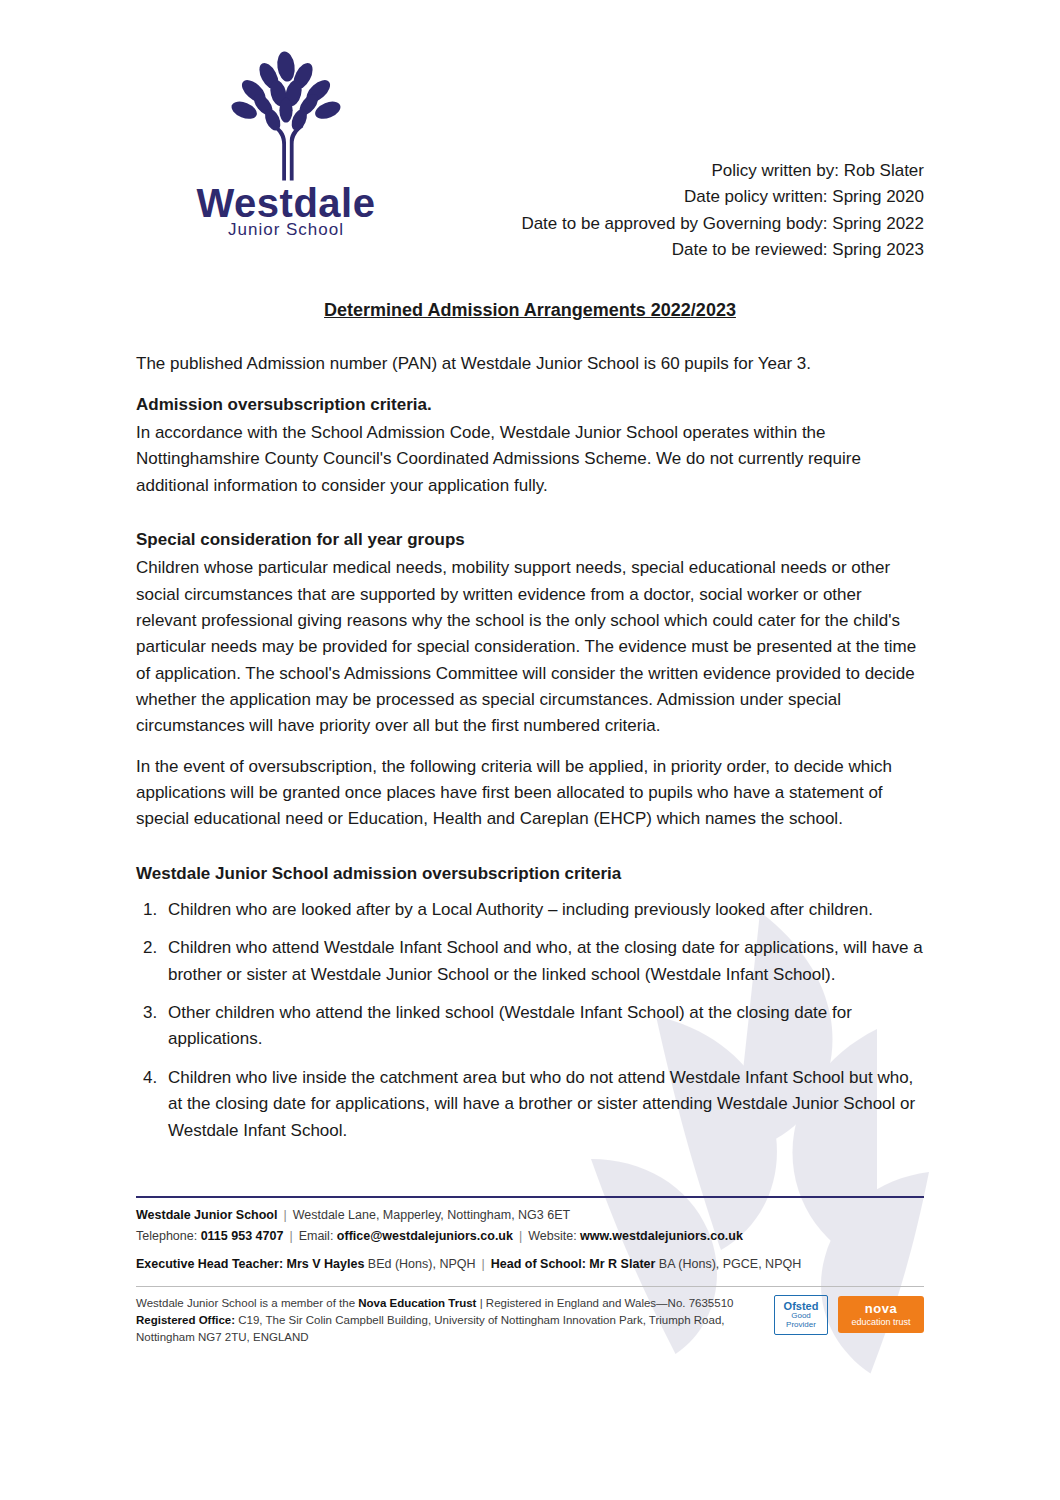Westdale
Junior School
Policy written by: Rob Slater
Date policy written: Spring 2020
Date to be approved by Governing body: Spring 2022
Date to be reviewed: Spring 2023
Determined Admission Arrangements 2022/2023
The published Admission number (PAN) at Westdale Junior School is 60 pupils for Year 3.
Admission oversubscription criteria.
In accordance with the School Admission Code, Westdale Junior School operates within the Nottinghamshire County Council's Coordinated Admissions Scheme. We do not currently require additional information to consider your application fully.
Special consideration for all year groups
Children whose particular medical needs, mobility support needs, special educational needs or other social circumstances that are supported by written evidence from a doctor, social worker or other relevant professional giving reasons why the school is the only school which could cater for the child's particular needs may be provided for special consideration. The evidence must be presented at the time of application. The school's Admissions Committee will consider the written evidence provided to decide whether the application may be processed as special circumstances. Admission under special circumstances will have priority over all but the first numbered criteria.
In the event of oversubscription, the following criteria will be applied, in priority order, to decide which applications will be granted once places have first been allocated to pupils who have a statement of special educational need or Education, Health and Careplan (EHCP) which names the school.
Westdale Junior School admission oversubscription criteria
Children who are looked after by a Local Authority – including previously looked after children.
Children who attend Westdale Infant School and who, at the closing date for applications, will have a brother or sister at Westdale Junior School or the linked school (Westdale Infant School).
Other children who attend the linked school (Westdale Infant School) at the closing date for applications.
Children who live inside the catchment area but who do not attend Westdale Infant School but who, at the closing date for applications, will have a brother or sister attending Westdale Junior School or Westdale Infant School.
Westdale Junior School|Westdale Lane, Mapperley, Nottingham, NG3 6ET
Telephone: 0115 953 4707|Email: office@westdalejuniors.co.uk|Website: www.westdalejuniors.co.uk
Executive Head Teacher: Mrs V Hayles BEd (Hons), NPQH|Head of School: Mr R Slater BA (Hons), PGCE, NPQH
Westdale Junior School is a member of the Nova Education Trust | Registered in England and Wales—No. 7635510
Registered Office: C19, The Sir Colin Campbell Building, University of Nottingham Innovation Park, Triumph Road, Nottingham NG7 2TU, ENGLAND
Ofsted Good
Provider
novaeducation trust